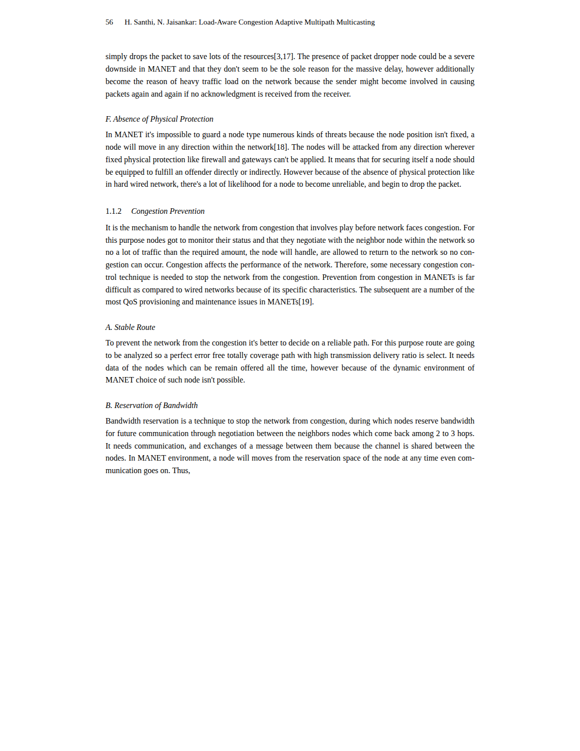56 H. Santhi, N. Jaisankar: Load-Aware Congestion Adaptive Multipath Multicasting
simply drops the packet to save lots of the resources[3,17]. The presence of packet dropper node could be a severe downside in MANET and that they don't seem to be the sole reason for the massive delay, however additionally become the reason of heavy traffic load on the network because the sender might become involved in causing packets again and again if no acknowledgment is received from the receiver.
F. Absence of Physical Protection
In MANET it's impossible to guard a node type numerous kinds of threats because the node position isn't fixed, a node will move in any direction within the network[18]. The nodes will be attacked from any direction wherever fixed physical protection like firewall and gateways can't be applied. It means that for securing itself a node should be equipped to fulfill an offender directly or indirectly. However because of the absence of physical protection like in hard wired network, there's a lot of likelihood for a node to become unreliable, and begin to drop the packet.
1.1.2 Congestion Prevention
It is the mechanism to handle the network from congestion that involves play before network faces congestion. For this purpose nodes got to monitor their status and that they negotiate with the neighbor node within the network so no a lot of traffic than the required amount, the node will handle, are allowed to return to the network so no congestion can occur. Congestion affects the performance of the network. Therefore, some necessary congestion control technique is needed to stop the network from the congestion. Prevention from congestion in MANETs is far difficult as compared to wired networks because of its specific characteristics. The subsequent are a number of the most QoS provisioning and maintenance issues in MANETs[19].
A. Stable Route
To prevent the network from the congestion it's better to decide on a reliable path. For this purpose route are going to be analyzed so a perfect error free totally coverage path with high transmission delivery ratio is select. It needs data of the nodes which can be remain offered all the time, however because of the dynamic environment of MANET choice of such node isn't possible.
B. Reservation of Bandwidth
Bandwidth reservation is a technique to stop the network from congestion, during which nodes reserve bandwidth for future communication through negotiation between the neighbors nodes which come back among 2 to 3 hops. It needs communication, and exchanges of a message between them because the channel is shared between the nodes. In MANET environment, a node will moves from the reservation space of the node at any time even communication goes on. Thus,